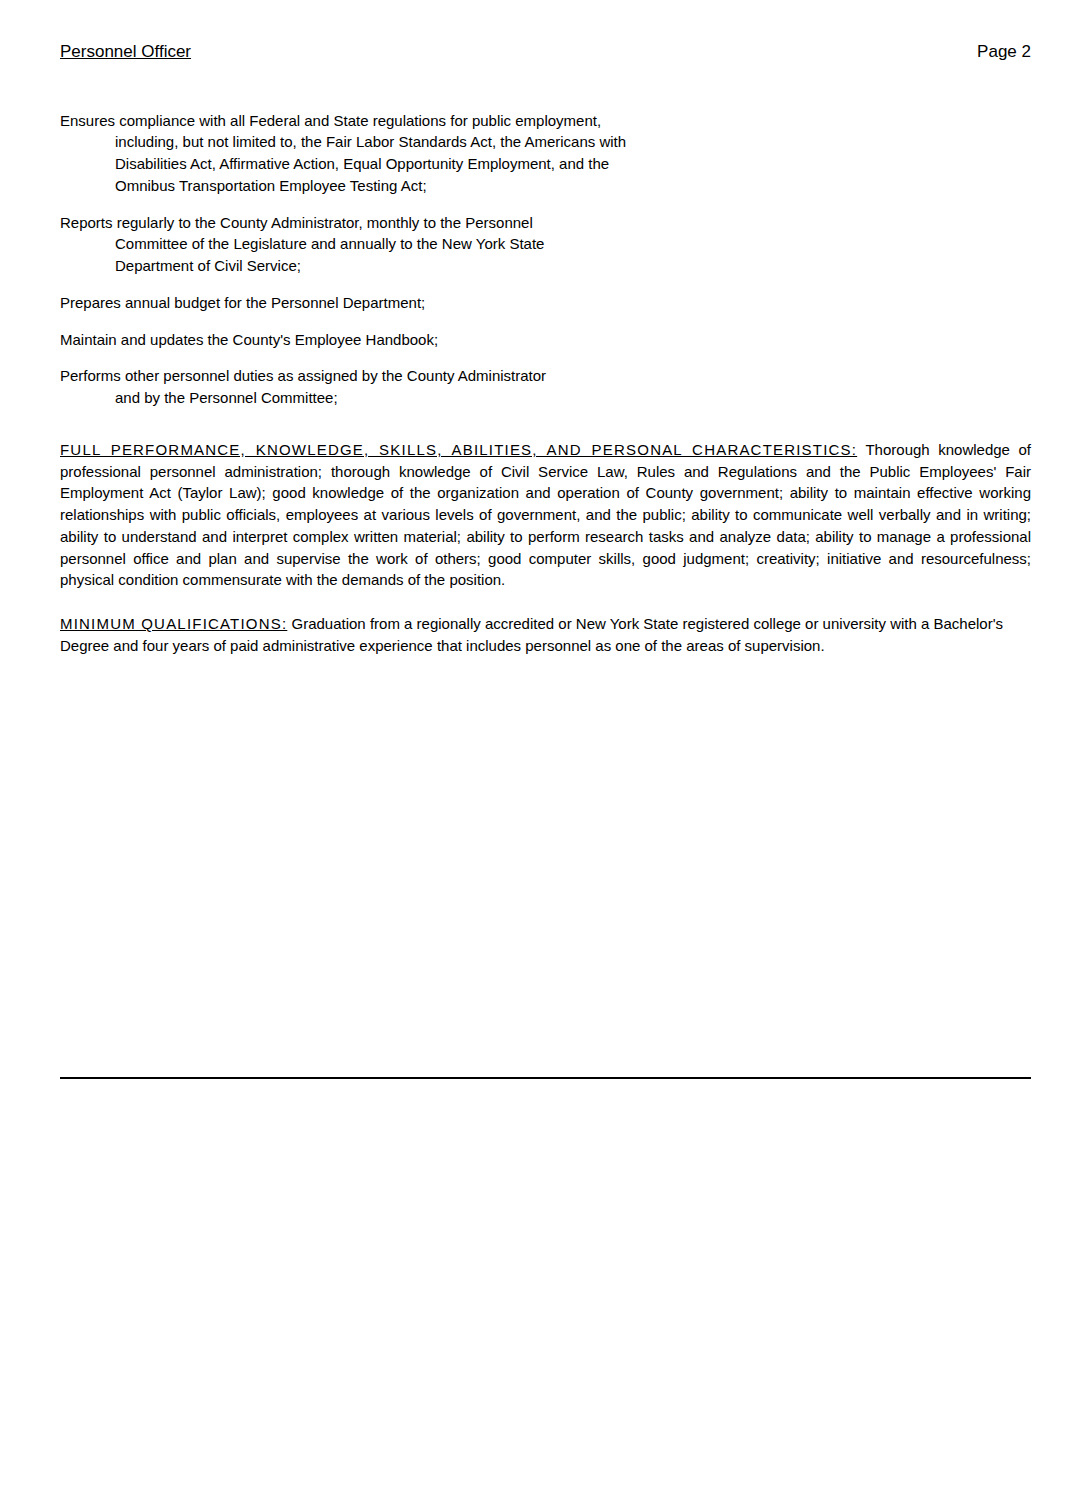Personnel Officer Page 2
Ensures compliance with all Federal and State regulations for public employment, including, but not limited to, the Fair Labor Standards Act, the Americans with Disabilities Act, Affirmative Action, Equal Opportunity Employment, and the Omnibus Transportation Employee Testing Act;
Reports regularly to the County Administrator, monthly to the Personnel Committee of the Legislature and annually to the New York State Department of Civil Service;
Prepares annual budget for the Personnel Department;
Maintain and updates the County's Employee Handbook;
Performs other personnel duties as assigned by the County Administrator and by the Personnel Committee;
FULL PERFORMANCE, KNOWLEDGE, SKILLS, ABILITIES, AND PERSONAL CHARACTERISTICS: Thorough knowledge of professional personnel administration; thorough knowledge of Civil Service Law, Rules and Regulations and the Public Employees' Fair Employment Act (Taylor Law); good knowledge of the organization and operation of County government; ability to maintain effective working relationships with public officials, employees at various levels of government, and the public; ability to communicate well verbally and in writing; ability to understand and interpret complex written material; ability to perform research tasks and analyze data; ability to manage a professional personnel office and plan and supervise the work of others; good computer skills, good judgment; creativity; initiative and resourcefulness; physical condition commensurate with the demands of the position.
MINIMUM QUALIFICATIONS: Graduation from a regionally accredited or New York State registered college or university with a Bachelor's Degree and four years of paid administrative experience that includes personnel as one of the areas of supervision.